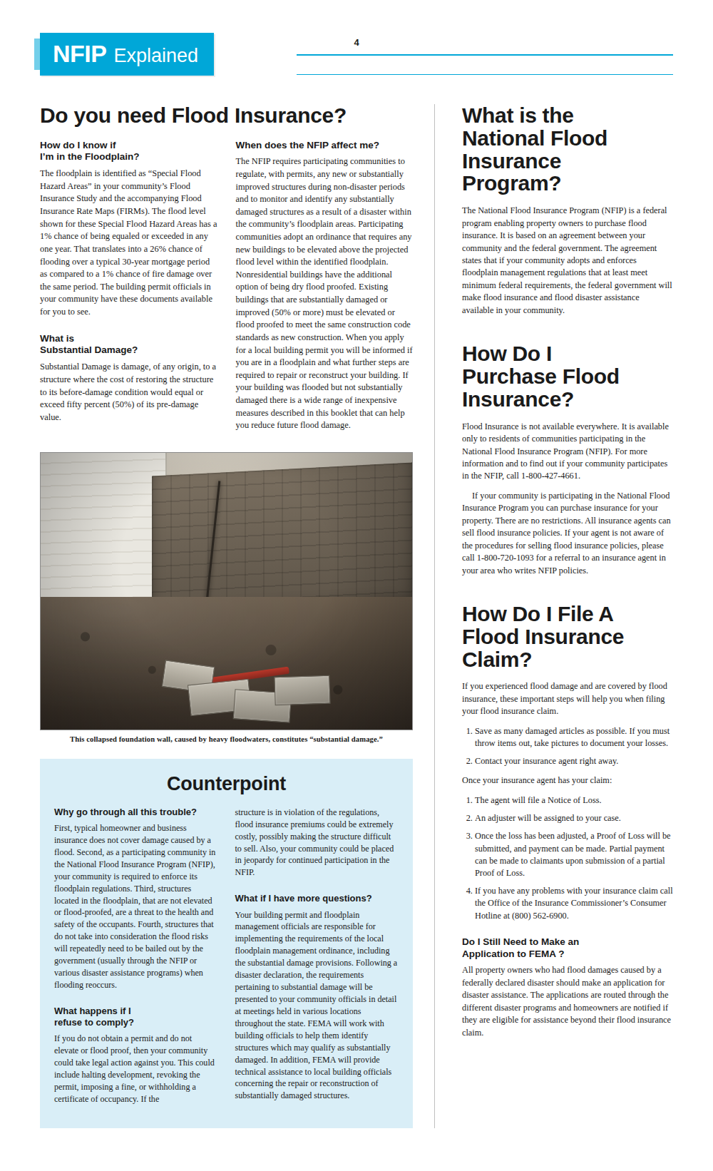NFIP Explained
4
Do you need Flood Insurance?
How do I know if
I’m in the Floodplain?
The floodplain is identified as “Special Flood Hazard Areas” in your community’s Flood Insurance Study and the accompanying Flood Insurance Rate Maps (FIRMs). The flood level shown for these Special Flood Hazard Areas has a 1% chance of being equaled or exceeded in any one year. That translates into a 26% chance of flooding over a typical 30-year mortgage period as compared to a 1% chance of fire damage over the same period. The building permit officials in your community have these documents available for you to see.
What is
Substantial Damage?
Substantial Damage is damage, of any origin, to a structure where the cost of restoring the structure to its before-damage condition would equal or exceed fifty percent (50%) of its pre-damage value.
When does the NFIP affect me?
The NFIP requires participating communities to regulate, with permits, any new or substantially improved structures during non-disaster periods and to monitor and identify any substantially damaged structures as a result of a disaster within the community’s floodplain areas. Participating communities adopt an ordinance that requires any new buildings to be elevated above the projected flood level within the identified floodplain. Nonresidential buildings have the additional option of being dry flood proofed. Existing buildings that are substantially damaged or improved (50% or more) must be elevated or flood proofed to meet the same construction code standards as new construction. When you apply for a local building permit you will be informed if you are in a floodplain and what further steps are required to repair or reconstruct your building. If your building was flooded but not substantially damaged there is a wide range of inexpensive measures described in this booklet that can help you reduce future flood damage.
This collapsed foundation wall, caused by heavy floodwaters, constitutes “substantial damage.”
Counterpoint
Why go through all this trouble?
First, typical homeowner and business insurance does not cover damage caused by a flood. Second, as a participating community in the National Flood Insurance Program (NFIP), your community is required to enforce its floodplain regulations. Third, structures located in the floodplain, that are not elevated or flood-proofed, are a threat to the health and safety of the occupants. Fourth, structures that do not take into consideration the flood risks will repeatedly need to be bailed out by the government (usually through the NFIP or various disaster assistance programs) when flooding reoccurs.
What happens if I
refuse to comply?
If you do not obtain a permit and do not elevate or flood proof, then your community could take legal action against you. This could include halting development, revoking the permit, imposing a fine, or withholding a certificate of occupancy. If the
structure is in violation of the regulations, flood insurance premiums could be extremely costly, possibly making the structure difficult to sell. Also, your community could be placed in jeopardy for continued participation in the NFIP.
What if I have more questions?
Your building permit and floodplain management officials are responsible for implementing the requirements of the local floodplain management ordinance, including the substantial damage provisions. Following a disaster declaration, the requirements pertaining to substantial damage will be presented to your community officials in detail at meetings held in various locations throughout the state. FEMA will work with building officials to help them identify structures which may qualify as substantially damaged. In addition, FEMA will provide technical assistance to local building officials concerning the repair or reconstruction of substantially damaged structures.
What is the
National Flood
Insurance
Program?
The National Flood Insurance Program (NFIP) is a federal program enabling property owners to purchase flood insurance. It is based on an agreement between your community and the federal government. The agreement states that if your community adopts and enforces floodplain management regulations that at least meet minimum federal requirements, the federal government will make flood insurance and flood disaster assistance available in your community.
How Do I
Purchase Flood
Insurance?
Flood Insurance is not available everywhere. It is available only to residents of communities participating in the National Flood Insurance Program (NFIP). For more information and to find out if your community participates in the NFIP, call 1-800-427-4661.
If your community is participating in the National Flood Insurance Program you can purchase insurance for your property. There are no restrictions. All insurance agents can sell flood insurance policies. If your agent is not aware of the procedures for selling flood insurance policies, please call 1-800-720-1093 for a referral to an insurance agent in your area who writes NFIP policies.
How Do I File A
Flood Insurance
Claim?
If you experienced flood damage and are covered by flood insurance, these important steps will help you when filing your flood insurance claim.
Save as many damaged articles as possible. If you must throw items out, take pictures to document your losses.
Contact your insurance agent right away.
Once your insurance agent has your claim:
The agent will file a Notice of Loss.
An adjuster will be assigned to your case.
Once the loss has been adjusted, a Proof of Loss will be submitted, and payment can be made. Partial payment can be made to claimants upon submission of a partial Proof of Loss.
If you have any problems with your insurance claim call the Office of the Insurance Commissioner’s Consumer Hotline at (800) 562-6900.
Do I Still Need to Make an
Application to FEMA ?
All property owners who had flood damages caused by a federally declared disaster should make an application for disaster assistance. The applications are routed through the different disaster programs and homeowners are notified if they are eligible for assistance beyond their flood insurance claim.